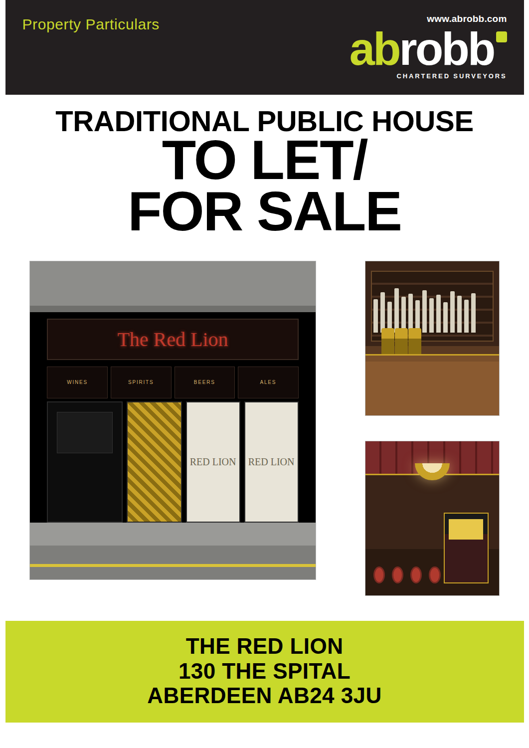Property Particulars
www.abrobb.com
ab robb
CHARTERED SURVEYORS
TRADITIONAL PUBLIC HOUSE TO LET/ FOR SALE
The Red Lion
WINES
SPIRITS
BEERS
ALES
RED LION
RED LION
THE RED LION
130 THE SPITAL
ABERDEEN AB24 3JU